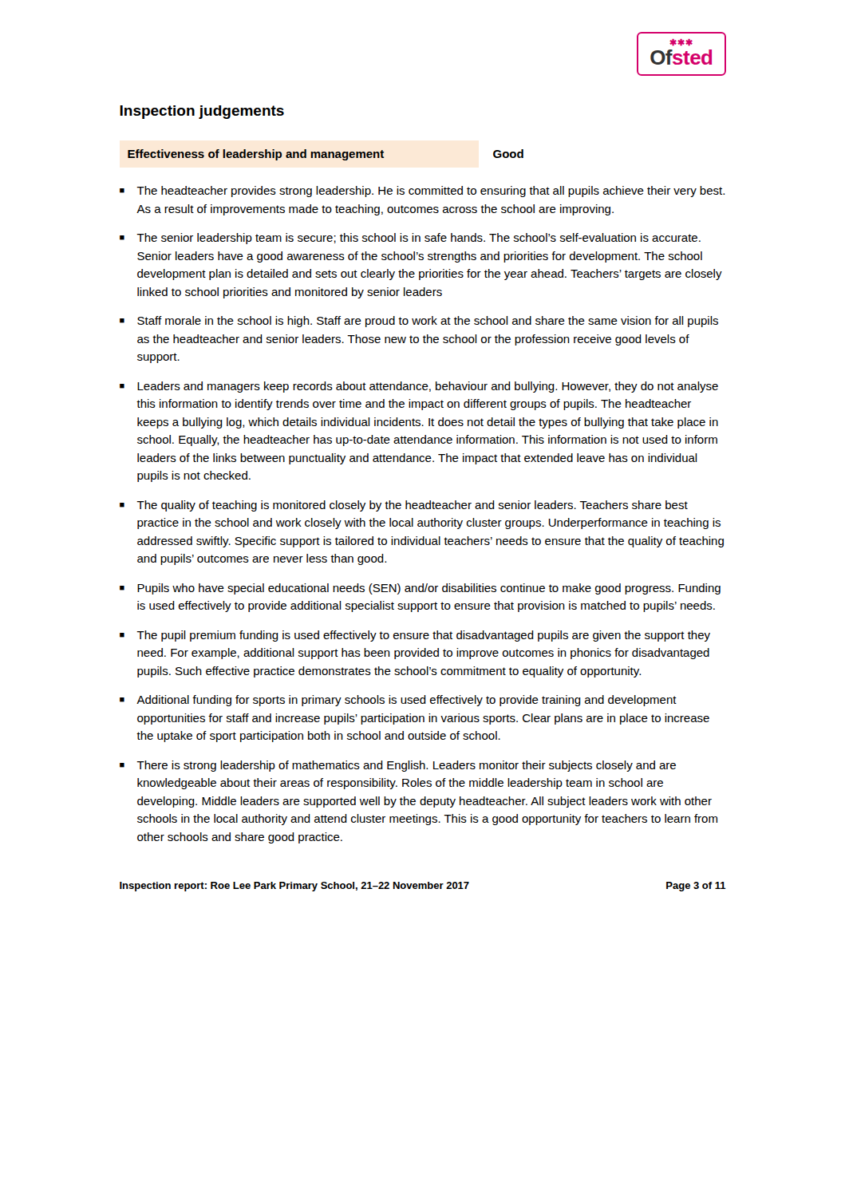✱✱✱
Ofsted
Inspection judgements
Effectiveness of leadership and management
Good
The headteacher provides strong leadership. He is committed to ensuring that all pupils achieve their very best. As a result of improvements made to teaching, outcomes across the school are improving.
The senior leadership team is secure; this school is in safe hands. The school’s self-evaluation is accurate. Senior leaders have a good awareness of the school’s strengths and priorities for development. The school development plan is detailed and sets out clearly the priorities for the year ahead. Teachers’ targets are closely linked to school priorities and monitored by senior leaders
Staff morale in the school is high. Staff are proud to work at the school and share the same vision for all pupils as the headteacher and senior leaders. Those new to the school or the profession receive good levels of support.
Leaders and managers keep records about attendance, behaviour and bullying. However, they do not analyse this information to identify trends over time and the impact on different groups of pupils. The headteacher keeps a bullying log, which details individual incidents. It does not detail the types of bullying that take place in school. Equally, the headteacher has up-to-date attendance information. This information is not used to inform leaders of the links between punctuality and attendance. The impact that extended leave has on individual pupils is not checked.
The quality of teaching is monitored closely by the headteacher and senior leaders. Teachers share best practice in the school and work closely with the local authority cluster groups. Underperformance in teaching is addressed swiftly. Specific support is tailored to individual teachers’ needs to ensure that the quality of teaching and pupils’ outcomes are never less than good.
Pupils who have special educational needs (SEN) and/or disabilities continue to make good progress. Funding is used effectively to provide additional specialist support to ensure that provision is matched to pupils’ needs.
The pupil premium funding is used effectively to ensure that disadvantaged pupils are given the support they need. For example, additional support has been provided to improve outcomes in phonics for disadvantaged pupils. Such effective practice demonstrates the school’s commitment to equality of opportunity.
Additional funding for sports in primary schools is used effectively to provide training and development opportunities for staff and increase pupils’ participation in various sports. Clear plans are in place to increase the uptake of sport participation both in school and outside of school.
There is strong leadership of mathematics and English. Leaders monitor their subjects closely and are knowledgeable about their areas of responsibility. Roles of the middle leadership team in school are developing. Middle leaders are supported well by the deputy headteacher. All subject leaders work with other schools in the local authority and attend cluster meetings. This is a good opportunity for teachers to learn from other schools and share good practice.
Inspection report: Roe Lee Park Primary School, 21–22 November 2017
Page 3 of 11